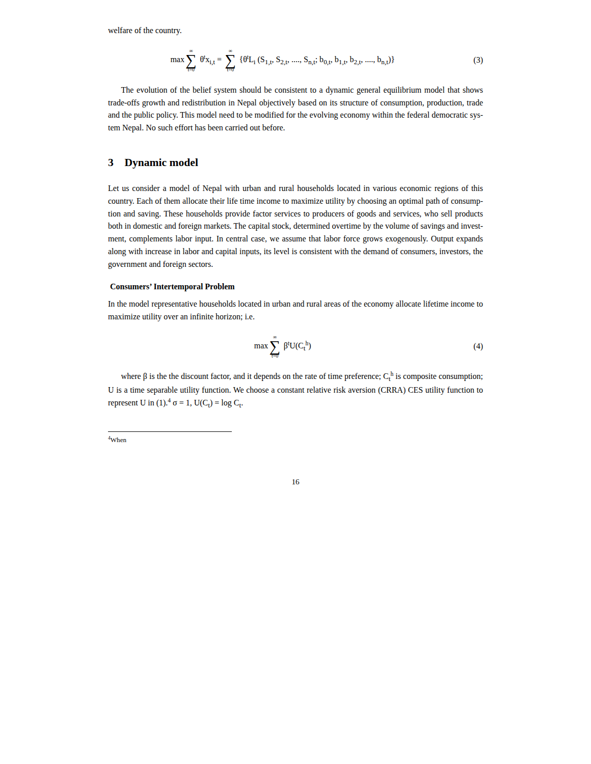welfare of the country.
max∞∑t=0 θtxi,t = ∞∑t=0 {θtLi (S1,t, S2,t, ...., Sn,t; b0,t, b1,t, b2,t, ...., bn,t)}
(3)
The evolution of the belief system should be consistent to a dynamic general equilibrium model that shows trade-offs growth and redistribution in Nepal objectively based on its structure of consumption, production, trade and the public policy. This model need to be modified for the evolving economy within the federal democratic system Nepal. No such effort has been carried out before.
3 Dynamic model
Let us consider a model of Nepal with urban and rural households located in various economic regions of this country. Each of them allocate their life time income to maximize utility by choosing an optimal path of consumption and saving. These households provide factor services to producers of goods and services, who sell products both in domestic and foreign markets. The capital stock, determined overtime by the volume of savings and investment, complements labor input. In central case, we assume that labor force grows exogenously. Output expands along with increase in labor and capital inputs, its level is consistent with the demand of consumers, investors, the government and foreign sectors.
Consumers’ Intertemporal Problem
In the model representative households located in urban and rural areas of the economy allocate lifetime income to maximize utility over an infinite horizon; i.e.
max∞∑t=0 βtU(Cth)
(4)
where β is the the discount factor, and it depends on the rate of time preference; Cth is composite consumption; U is a time separable utility function. We choose a constant relative risk aversion (CRRA) CES utility function to represent U in (1).4 σ = 1, U(Ct) = log Ct.
4When
16